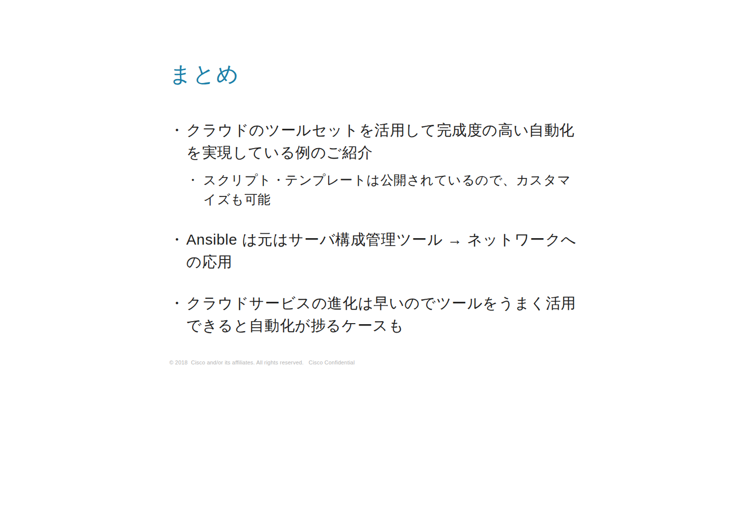まとめ
クラウドのツールセットを活用して完成度の高い自動化を実現している例のご紹介
スクリプト・テンプレートは公開されているので、カスタマイズも可能
Ansible は元はサーバ構成管理ツール → ネットワークへの応用
クラウドサービスの進化は早いのでツールをうまく活用できると自動化が捗るケースも
© 2018 Cisco and/or its affiliates. All rights reserved. Cisco Confidential